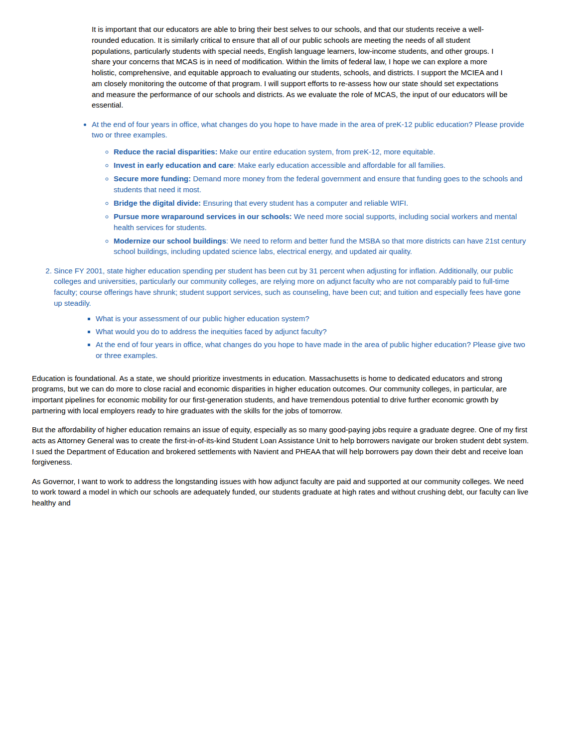It is important that our educators are able to bring their best selves to our schools, and that our students receive a well-rounded education. It is similarly critical to ensure that all of our public schools are meeting the needs of all student populations, particularly students with special needs, English language learners, low-income students, and other groups. I share your concerns that MCAS is in need of modification. Within the limits of federal law, I hope we can explore a more holistic, comprehensive, and equitable approach to evaluating our students, schools, and districts. I support the MCIEA and I am closely monitoring the outcome of that program. I will support efforts to re-assess how our state should set expectations and measure the performance of our schools and districts. As we evaluate the role of MCAS, the input of our educators will be essential.
At the end of four years in office, what changes do you hope to have made in the area of preK-12 public education? Please provide two or three examples.
Reduce the racial disparities: Make our entire education system, from preK-12, more equitable.
Invest in early education and care: Make early education accessible and affordable for all families.
Secure more funding: Demand more money from the federal government and ensure that funding goes to the schools and students that need it most.
Bridge the digital divide: Ensuring that every student has a computer and reliable WIFI.
Pursue more wraparound services in our schools: We need more social supports, including social workers and mental health services for students.
Modernize our school buildings: We need to reform and better fund the MSBA so that more districts can have 21st century school buildings, including updated science labs, electrical energy, and updated air quality.
Since FY 2001, state higher education spending per student has been cut by 31 percent when adjusting for inflation. Additionally, our public colleges and universities, particularly our community colleges, are relying more on adjunct faculty who are not comparably paid to full-time faculty; course offerings have shrunk; student support services, such as counseling, have been cut; and tuition and especially fees have gone up steadily.
What is your assessment of our public higher education system?
What would you do to address the inequities faced by adjunct faculty?
At the end of four years in office, what changes do you hope to have made in the area of public higher education? Please give two or three examples.
Education is foundational. As a state, we should prioritize investments in education. Massachusetts is home to dedicated educators and strong programs, but we can do more to close racial and economic disparities in higher education outcomes. Our community colleges, in particular, are important pipelines for economic mobility for our first-generation students, and have tremendous potential to drive further economic growth by partnering with local employers ready to hire graduates with the skills for the jobs of tomorrow.
But the affordability of higher education remains an issue of equity, especially as so many good-paying jobs require a graduate degree. One of my first acts as Attorney General was to create the first-in-of-its-kind Student Loan Assistance Unit to help borrowers navigate our broken student debt system. I sued the Department of Education and brokered settlements with Navient and PHEAA that will help borrowers pay down their debt and receive loan forgiveness.
As Governor, I want to work to address the longstanding issues with how adjunct faculty are paid and supported at our community colleges. We need to work toward a model in which our schools are adequately funded, our students graduate at high rates and without crushing debt, our faculty can live healthy and